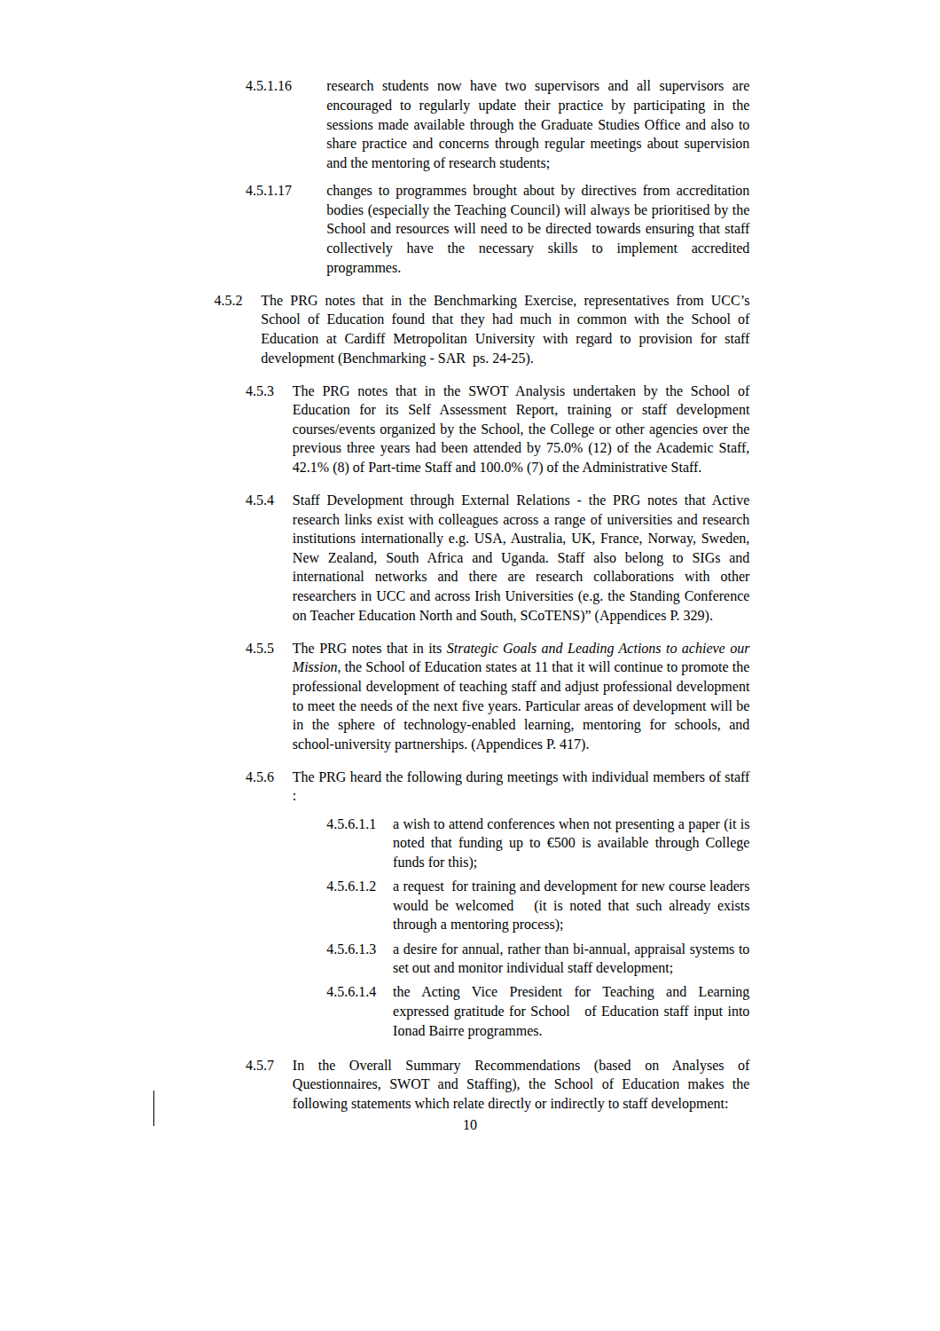4.5.1.16
research students now have two supervisors and all supervisors are encouraged to regularly update their practice by participating in the sessions made available through the Graduate Studies Office and also to share practice and concerns through regular meetings about supervision and the mentoring of research students;
4.5.1.17
changes to programmes brought about by directives from accreditation bodies (especially the Teaching Council) will always be prioritised by the School and resources will need to be directed towards ensuring that staff collectively have the necessary skills to implement accredited programmes.
4.5.2
The PRG notes that in the Benchmarking Exercise, representatives from UCC’s School of Education found that they had much in common with the School of Education at Cardiff Metropolitan University with regard to provision for staff development (Benchmarking - SAR ps. 24-25).
4.5.3
The PRG notes that in the SWOT Analysis undertaken by the School of Education for its Self Assessment Report, training or staff development courses/events organized by the School, the College or other agencies over the previous three years had been attended by 75.0% (12) of the Academic Staff, 42.1% (8) of Part-time Staff and 100.0% (7) of the Administrative Staff.
4.5.4
Staff Development through External Relations - the PRG notes that Active research links exist with colleagues across a range of universities and research institutions internationally e.g. USA, Australia, UK, France, Norway, Sweden, New Zealand, South Africa and Uganda. Staff also belong to SIGs and international networks and there are research collaborations with other researchers in UCC and across Irish Universities (e.g. the Standing Conference on Teacher Education North and South, SCoTENS)” (Appendices P. 329).
4.5.5
The PRG notes that in its Strategic Goals and Leading Actions to achieve our Mission, the School of Education states at 11 that it will continue to promote the professional development of teaching staff and adjust professional development to meet the needs of the next five years. Particular areas of development will be in the sphere of technology-enabled learning, mentoring for schools, and school-university partnerships. (Appendices P. 417).
4.5.6
The PRG heard the following during meetings with individual members of staff :
4.5.6.1.1
a wish to attend conferences when not presenting a paper (it is noted that funding up to €500 is available through College funds for this);
4.5.6.1.2
a request for training and development for new course leaders would be welcomed (it is noted that such already exists through a mentoring process);
4.5.6.1.3
a desire for annual, rather than bi-annual, appraisal systems to set out and monitor individual staff development;
4.5.6.1.4
the Acting Vice President for Teaching and Learning expressed gratitude for School of Education staff input into Ionad Bairre programmes.
4.5.7
In the Overall Summary Recommendations (based on Analyses of Questionnaires, SWOT and Staffing), the School of Education makes the following statements which relate directly or indirectly to staff development:
10